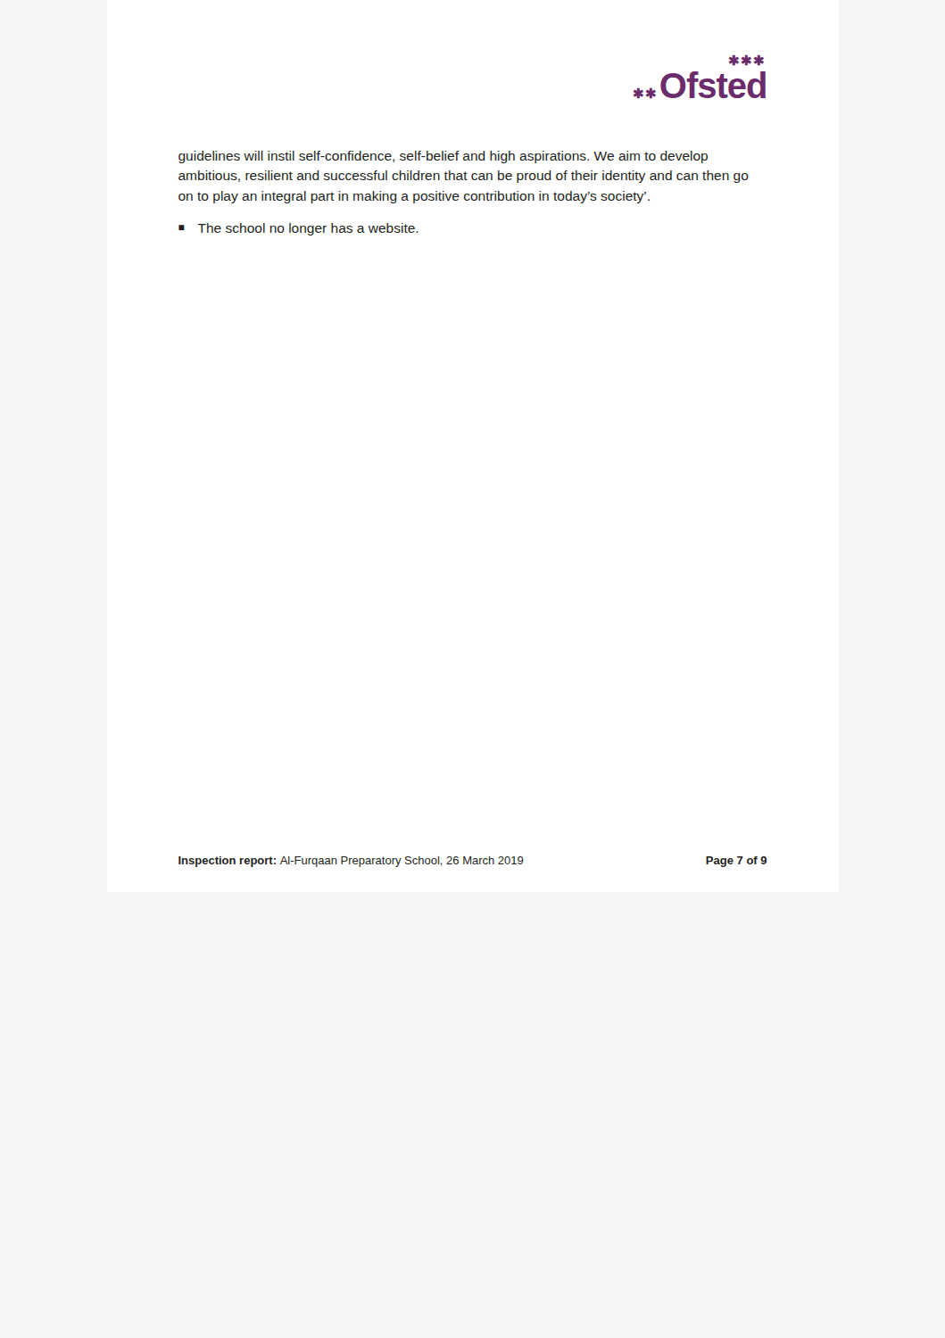✱✱✱
✱✱Ofsted
guidelines will instil self-confidence, self-belief and high aspirations. We aim to develop ambitious, resilient and successful children that can be proud of their identity and can then go on to play an integral part in making a positive contribution in today’s society’.
The school no longer has a website.
Inspection report: Al-Furqaan Preparatory School, 26 March 2019
Page 7 of 9